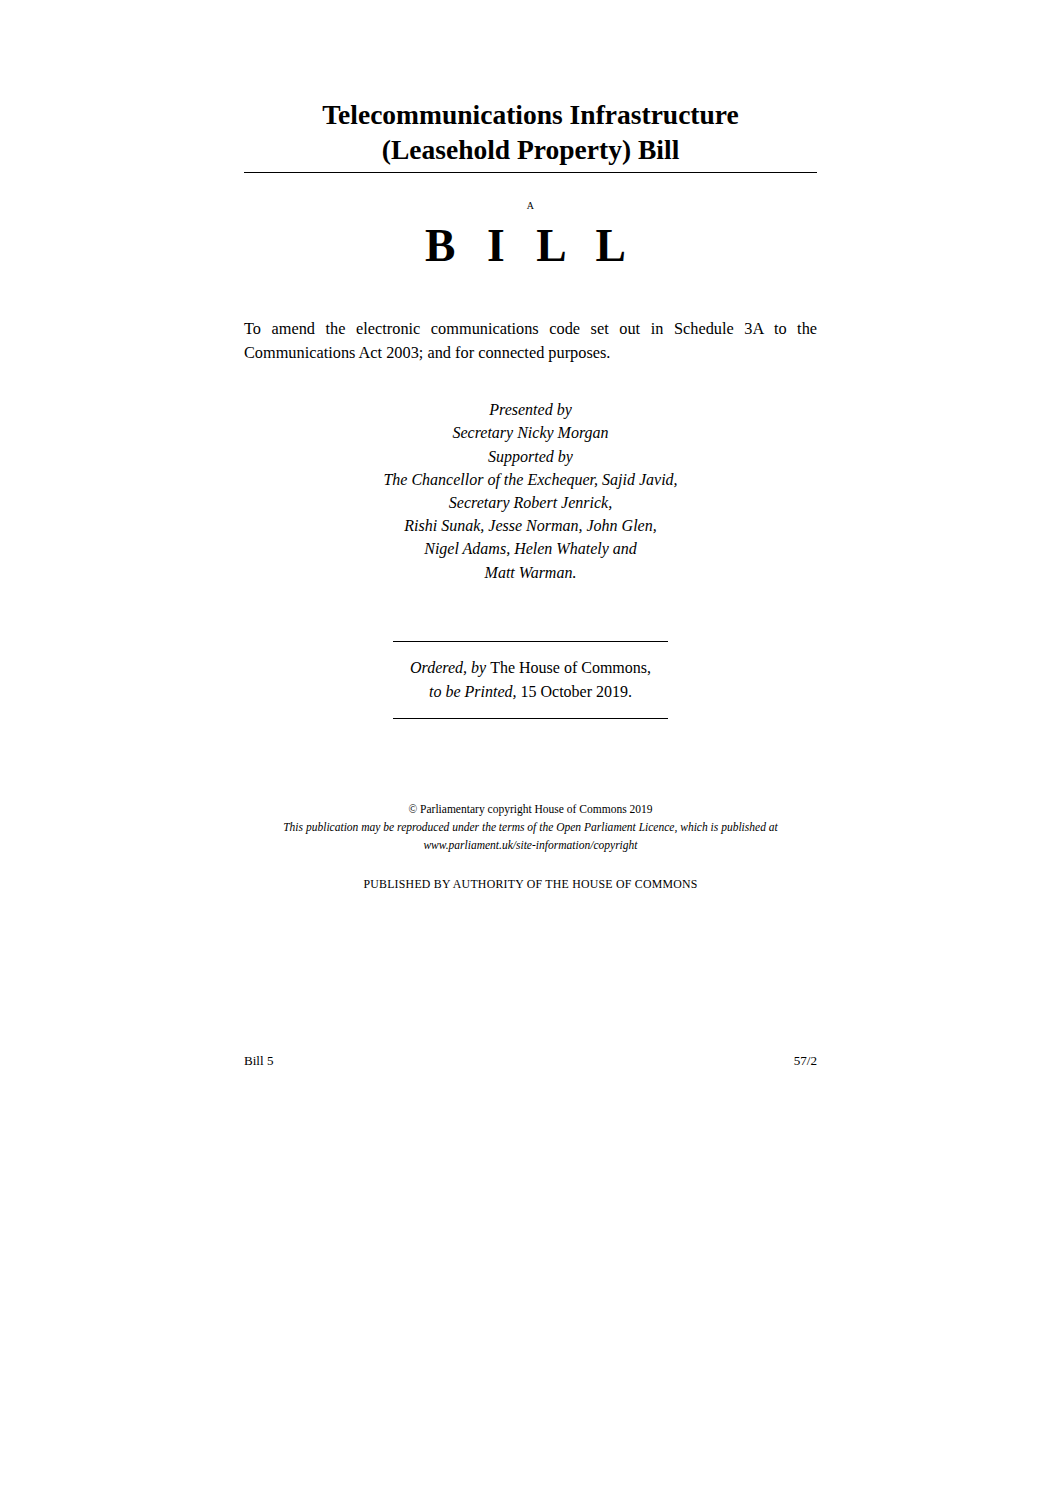Telecommunications Infrastructure (Leasehold Property) Bill
A
B I L L
To amend the electronic communications code set out in Schedule 3A to the Communications Act 2003; and for connected purposes.
Presented by
Secretary Nicky Morgan
Supported by
The Chancellor of the Exchequer, Sajid Javid,
Secretary Robert Jenrick,
Rishi Sunak, Jesse Norman, John Glen,
Nigel Adams, Helen Whately and
Matt Warman.
Ordered, by The House of Commons,
to be Printed, 15 October 2019.
© Parliamentary copyright House of Commons 2019
This publication may be reproduced under the terms of the Open Parliament Licence, which is published at
www.parliament.uk/site-information/copyright
PUBLISHED BY AUTHORITY OF THE HOUSE OF COMMONS
Bill 5 57/2